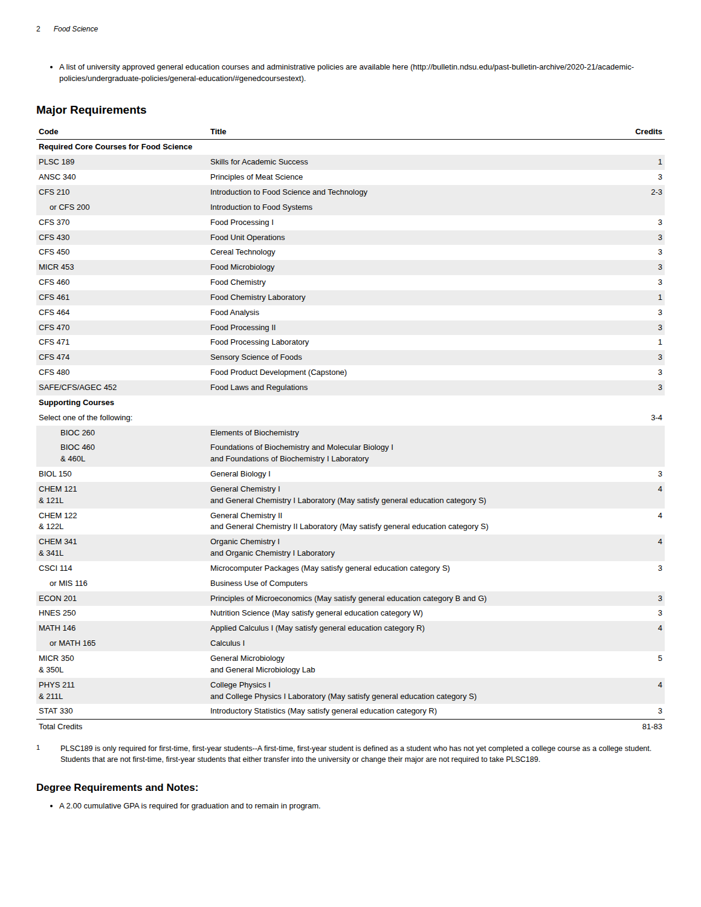2 Food Science
A list of university approved general education courses and administrative policies are available here (http://bulletin.ndsu.edu/past-bulletin-archive/2020-21/academic-policies/undergraduate-policies/general-education/#genedcoursestext).
Major Requirements
| Code | Title | Credits |
| --- | --- | --- |
| Required Core Courses for Food Science |
| PLSC 189 | Skills for Academic Success | 1 |
| ANSC 340 | Principles of Meat Science | 3 |
| CFS 210 | Introduction to Food Science and Technology | 2-3 |
| or CFS 200 | Introduction to Food Systems | |
| CFS 370 | Food Processing I | 3 |
| CFS 430 | Food Unit Operations | 3 |
| CFS 450 | Cereal Technology | 3 |
| MICR 453 | Food Microbiology | 3 |
| CFS 460 | Food Chemistry | 3 |
| CFS 461 | Food Chemistry Laboratory | 1 |
| CFS 464 | Food Analysis | 3 |
| CFS 470 | Food Processing II | 3 |
| CFS 471 | Food Processing Laboratory | 1 |
| CFS 474 | Sensory Science of Foods | 3 |
| CFS 480 | Food Product Development (Capstone) | 3 |
| SAFE/CFS/AGEC 452 | Food Laws and Regulations | 3 |
| Supporting Courses |
| Select one of the following: | 3-4 |
| BIOC 260 | Elements of Biochemistry | |
| BIOC 460 & 460L | Foundations of Biochemistry and Molecular Biology I and Foundations of Biochemistry I Laboratory | |
| BIOL 150 | General Biology I | 3 |
| CHEM 121 & 121L | General Chemistry I and General Chemistry I Laboratory (May satisfy general education category S) | 4 |
| CHEM 122 & 122L | General Chemistry II and General Chemistry II Laboratory (May satisfy general education category S) | 4 |
| CHEM 341 & 341L | Organic Chemistry I and Organic Chemistry I Laboratory | 4 |
| CSCI 114 | Microcomputer Packages (May satisfy general education category S) | 3 |
| or MIS 116 | Business Use of Computers | |
| ECON 201 | Principles of Microeconomics (May satisfy general education category B and G) | 3 |
| HNES 250 | Nutrition Science (May satisfy general education category W) | 3 |
| MATH 146 | Applied Calculus I (May satisfy general education category R) | 4 |
| or MATH 165 | Calculus I | |
| MICR 350 & 350L | General Microbiology and General Microbiology Lab | 5 |
| PHYS 211 & 211L | College Physics I and College Physics I Laboratory (May satisfy general education category S) | 4 |
| STAT 330 | Introductory Statistics (May satisfy general education category R) | 3 |
| Total Credits | 81-83 |
1
PLSC189 is only required for first-time, first-year students--A first-time, first-year student is defined as a student who has not yet completed a college course as a college student. Students that are not first-time, first-year students that either transfer into the university or change their major are not required to take PLSC189.
Degree Requirements and Notes:
A 2.00 cumulative GPA is required for graduation and to remain in program.